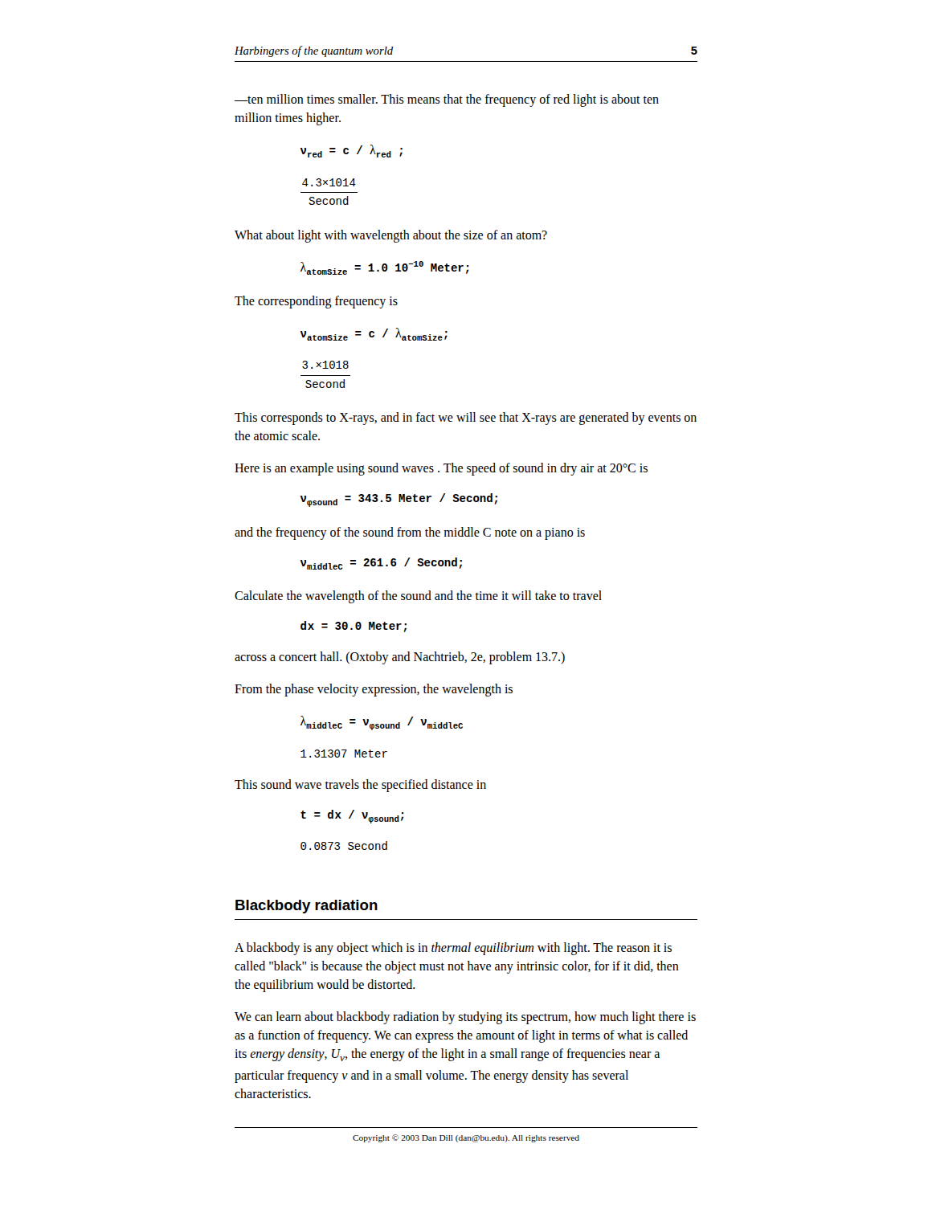Harbingers of the quantum world 5
—ten million times smaller. This means that the frequency of red light is about ten million times higher.
νred = c / λred ;
4.3×1014 Second
What about light with wavelength about the size of an atom?
λatomSize = 1.0 10−10 Meter;
The corresponding frequency is
νatomSize = c / λatomSize;
3.×1018 Second
This corresponds to X-rays, and in fact we will see that X-rays are generated by events on the atomic scale.
Here is an example using sound waves . The speed of sound in dry air at 20°C is
νφsound = 343.5 Meter / Second;
and the frequency of the sound from the middle C note on a piano is
νmiddleC = 261.6 / Second;
Calculate the wavelength of the sound and the time it will take to travel
d x = 30.0 Meter;
across a concert hall. (Oxtoby and Nachtrieb, 2e, problem 13.7.)
From the phase velocity expression, the wavelength is
λmiddleC = νφsound / νmiddleC
1.31307 Meter
This sound wave travels the specified distance in
t = d x / νφsound;
0.0873 Second
Blackbody radiation
A blackbody is any object which is in thermal equilibrium with light. The reason it is called "black" is because the object must not have any intrinsic color, for if it did, then the equilibrium would be distorted.
We can learn about blackbody radiation by studying its spectrum, how much light there is as a function of frequency. We can express the amount of light in terms of what is called its energy density, Uν, the energy of the light in a small range of frequencies near a particular frequency ν and in a small volume. The energy density has several characteristics.
Copyright © 2003 Dan Dill (dan@bu.edu). All rights reserved